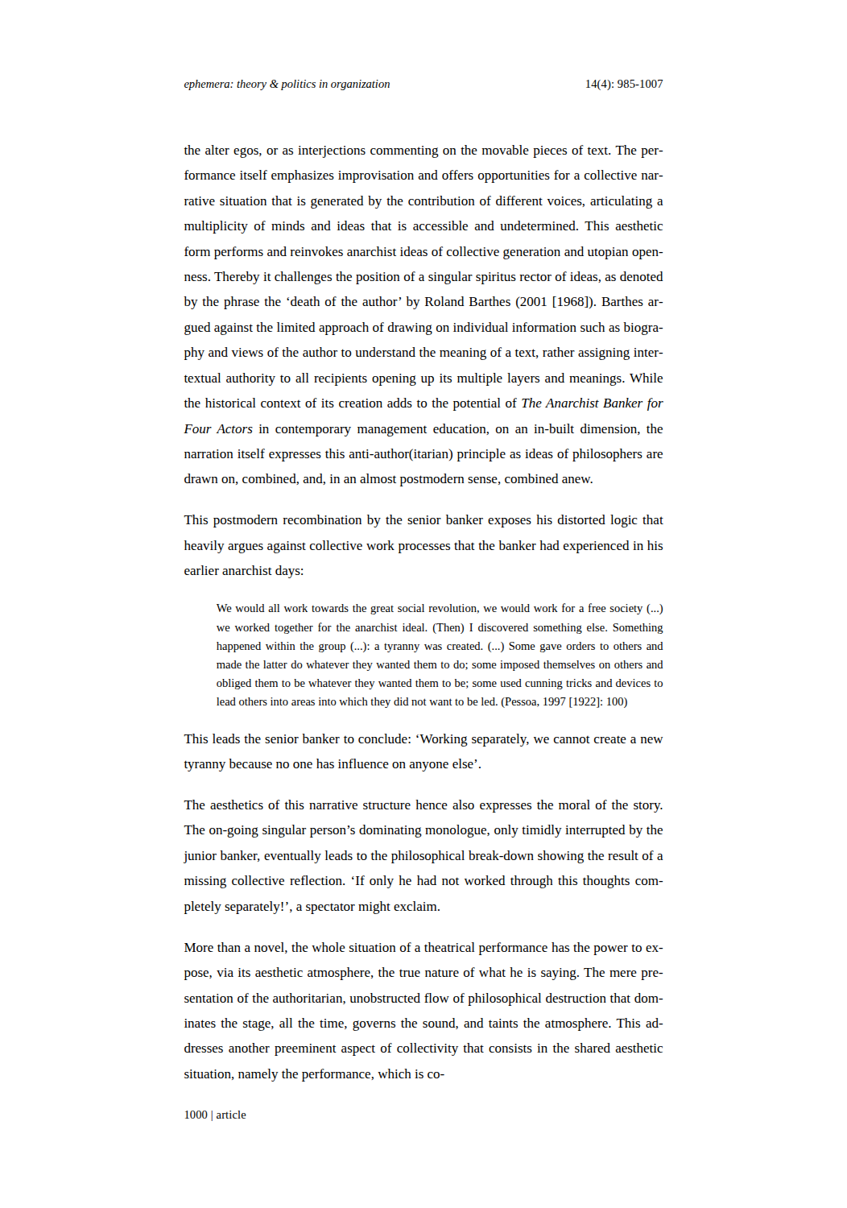ephemera: theory & politics in organization 14(4): 985-1007
the alter egos, or as interjections commenting on the movable pieces of text. The performance itself emphasizes improvisation and offers opportunities for a collective narrative situation that is generated by the contribution of different voices, articulating a multiplicity of minds and ideas that is accessible and undetermined. This aesthetic form performs and reinvokes anarchist ideas of collective generation and utopian openness. Thereby it challenges the position of a singular spiritus rector of ideas, as denoted by the phrase the ‘death of the author’ by Roland Barthes (2001 [1968]). Barthes argued against the limited approach of drawing on individual information such as biography and views of the author to understand the meaning of a text, rather assigning intertextual authority to all recipients opening up its multiple layers and meanings. While the historical context of its creation adds to the potential of The Anarchist Banker for Four Actors in contemporary management education, on an in-built dimension, the narration itself expresses this anti-author(itarian) principle as ideas of philosophers are drawn on, combined, and, in an almost postmodern sense, combined anew.
This postmodern recombination by the senior banker exposes his distorted logic that heavily argues against collective work processes that the banker had experienced in his earlier anarchist days:
We would all work towards the great social revolution, we would work for a free society (...) we worked together for the anarchist ideal. (Then) I discovered something else. Something happened within the group (...): a tyranny was created. (...) Some gave orders to others and made the latter do whatever they wanted them to do; some imposed themselves on others and obliged them to be whatever they wanted them to be; some used cunning tricks and devices to lead others into areas into which they did not want to be led. (Pessoa, 1997 [1922]: 100)
This leads the senior banker to conclude: ‘Working separately, we cannot create a new tyranny because no one has influence on anyone else’.
The aesthetics of this narrative structure hence also expresses the moral of the story. The on-going singular person’s dominating monologue, only timidly interrupted by the junior banker, eventually leads to the philosophical break-down showing the result of a missing collective reflection. ‘If only he had not worked through this thoughts completely separately!’, a spectator might exclaim.
More than a novel, the whole situation of a theatrical performance has the power to expose, via its aesthetic atmosphere, the true nature of what he is saying. The mere presentation of the authoritarian, unobstructed flow of philosophical destruction that dominates the stage, all the time, governs the sound, and taints the atmosphere. This addresses another preeminent aspect of collectivity that consists in the shared aesthetic situation, namely the performance, which is co-
1000 | article